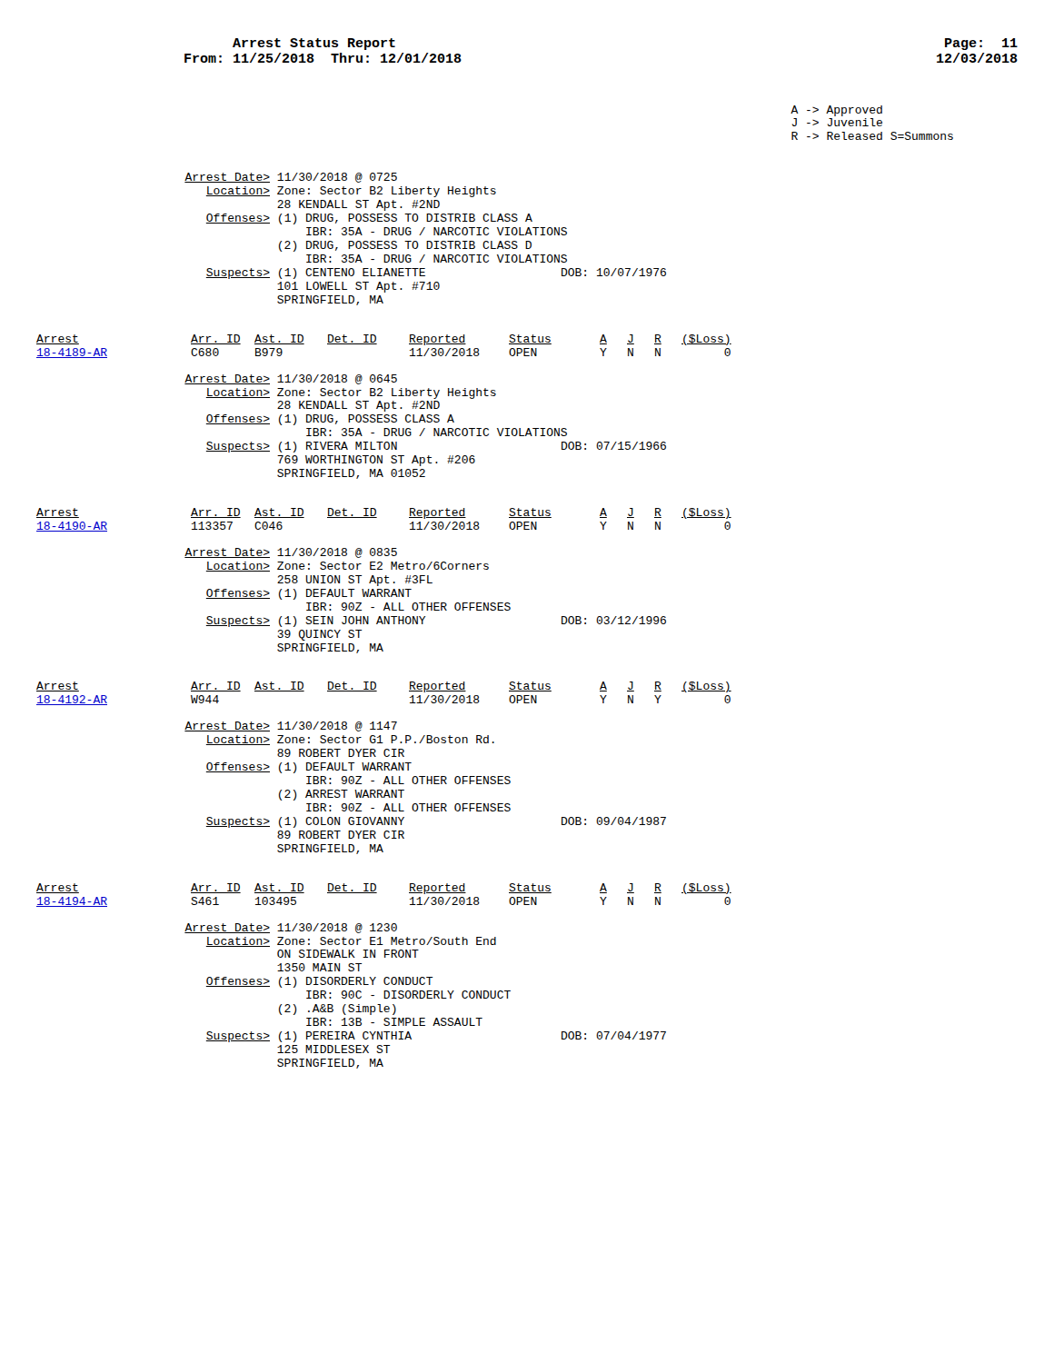Arrest Status Report
Page: 11
From: 11/25/2018 Thru: 12/01/2018
12/03/2018
A -> Approved J -> Juvenile R -> Released S=Summons
Arrest Date> 11/30/2018 @ 0725 Location> Zone: Sector B2 Liberty Heights 28 KENDALL ST Apt. #2ND Offenses> (1) DRUG, POSSESS TO DISTRIB CLASS A IBR: 35A - DRUG / NARCOTIC VIOLATIONS (2) DRUG, POSSESS TO DISTRIB CLASS D IBR: 35A - DRUG / NARCOTIC VIOLATIONS Suspects> (1) CENTENO ELIANETTE DOB: 10/07/1976 101 LOWELL ST Apt. #710 SPRINGFIELD, MA
Arrest Arr. ID Ast. ID Det. ID Reported Status AJR($Loss)
18-4189-AR C680 B979 11/30/2018 OPEN YNN 0
Arrest Date> 11/30/2018 @ 0645 Location> Zone: Sector B2 Liberty Heights 28 KENDALL ST Apt. #2ND Offenses> (1) DRUG, POSSESS CLASS A IBR: 35A - DRUG / NARCOTIC VIOLATIONS Suspects> (1) RIVERA MILTON DOB: 07/15/1966 769 WORTHINGTON ST Apt. #206 SPRINGFIELD, MA 01052
Arrest Arr. ID Ast. ID Det. ID Reported Status AJR($Loss)
18-4190-AR 113357 C046 11/30/2018 OPEN YNN 0
Arrest Date> 11/30/2018 @ 0835 Location> Zone: Sector E2 Metro/6Corners 258 UNION ST Apt. #3FL Offenses> (1) DEFAULT WARRANT IBR: 90Z - ALL OTHER OFFENSES Suspects> (1) SEIN JOHN ANTHONY DOB: 03/12/1996 39 QUINCY ST SPRINGFIELD, MA
Arrest Arr. ID Ast. ID Det. ID Reported Status AJR($Loss)
18-4192-AR W944 11/30/2018 OPEN YNY 0
Arrest Date> 11/30/2018 @ 1147 Location> Zone: Sector G1 P.P./Boston Rd. 89 ROBERT DYER CIR Offenses> (1) DEFAULT WARRANT IBR: 90Z - ALL OTHER OFFENSES (2) ARREST WARRANT IBR: 90Z - ALL OTHER OFFENSES Suspects> (1) COLON GIOVANNY DOB: 09/04/1987 89 ROBERT DYER CIR SPRINGFIELD, MA
Arrest Arr. ID Ast. ID Det. ID Reported Status AJR($Loss)
18-4194-AR S461 103495 11/30/2018 OPEN YNN 0
Arrest Date> 11/30/2018 @ 1230 Location> Zone: Sector E1 Metro/South End ON SIDEWALK IN FRONT 1350 MAIN ST Offenses> (1) DISORDERLY CONDUCT IBR: 90C - DISORDERLY CONDUCT (2) .A&B (Simple) IBR: 13B - SIMPLE ASSAULT Suspects> (1) PEREIRA CYNTHIA DOB: 07/04/1977 125 MIDDLESEX ST SPRINGFIELD, MA